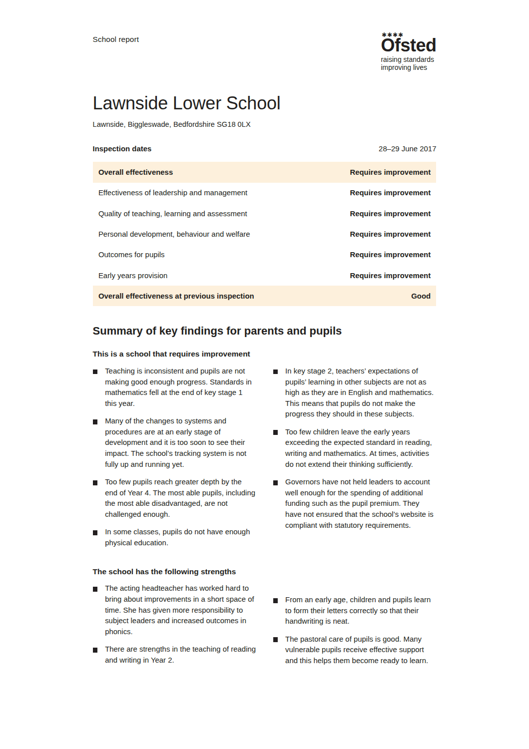School report
✱✱✱✱ Ofsted raising standards
improving lives
Lawnside Lower School
Lawnside, Biggleswade, Bedfordshire SG18 0LX
Inspection dates 28–29 June 2017
| Overall effectiveness | Requires improvement |
| Effectiveness of leadership and management | Requires improvement |
| Quality of teaching, learning and assessment | Requires improvement |
| Personal development, behaviour and welfare | Requires improvement |
| Outcomes for pupils | Requires improvement |
| Early years provision | Requires improvement |
| Overall effectiveness at previous inspection | Good |
Summary of key findings for parents and pupils
This is a school that requires improvement
Teaching is inconsistent and pupils are not making good enough progress. Standards in mathematics fell at the end of key stage 1 this year.
Many of the changes to systems and procedures are at an early stage of development and it is too soon to see their impact. The school’s tracking system is not fully up and running yet.
Too few pupils reach greater depth by the end of Year 4. The most able pupils, including the most able disadvantaged, are not challenged enough.
In some classes, pupils do not have enough physical education.
In key stage 2, teachers’ expectations of pupils’ learning in other subjects are not as high as they are in English and mathematics. This means that pupils do not make the progress they should in these subjects.
Too few children leave the early years exceeding the expected standard in reading, writing and mathematics. At times, activities do not extend their thinking sufficiently.
Governors have not held leaders to account well enough for the spending of additional funding such as the pupil premium. They have not ensured that the school’s website is compliant with statutory requirements.
The school has the following strengths
The acting headteacher has worked hard to bring about improvements in a short space of time. She has given more responsibility to subject leaders and increased outcomes in phonics.
There are strengths in the teaching of reading and writing in Year 2.
From an early age, children and pupils learn to form their letters correctly so that their handwriting is neat.
The pastoral care of pupils is good. Many vulnerable pupils receive effective support and this helps them become ready to learn.